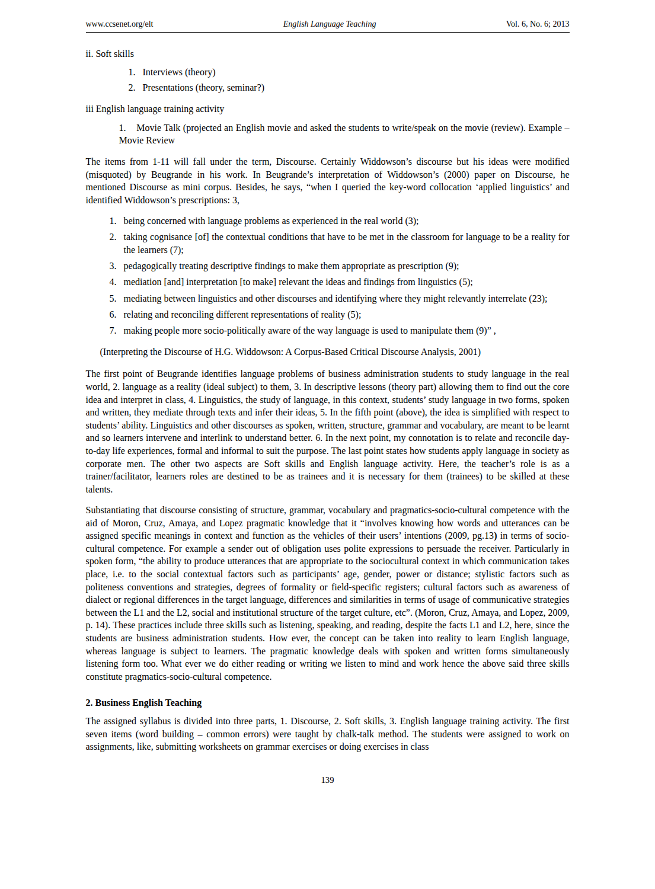www.ccsenet.org/elt English Language Teaching Vol. 6, No. 6; 2013
ii. Soft skills
Interviews (theory)
Presentations (theory, seminar?)
iii English language training activity
1. Movie Talk (projected an English movie and asked the students to write/speak on the movie (review). Example – Movie Review
The items from 1-11 will fall under the term, Discourse. Certainly Widdowson’s discourse but his ideas were modified (misquoted) by Beugrande in his work. In Beugrande’s interpretation of Widdowson’s (2000) paper on Discourse, he mentioned Discourse as mini corpus. Besides, he says, “when I queried the key-word collocation ‘applied linguistics’ and identified Widdowson’s prescriptions: 3,
being concerned with language problems as experienced in the real world (3);
taking cognisance [of] the contextual conditions that have to be met in the classroom for language to be a reality for the learners (7);
pedagogically treating descriptive findings to make them appropriate as prescription (9);
mediation [and] interpretation [to make] relevant the ideas and findings from linguistics (5);
mediating between linguistics and other discourses and identifying where they might relevantly interrelate (23);
relating and reconciling different representations of reality (5);
making people more socio-politically aware of the way language is used to manipulate them (9)” ,
(Interpreting the Discourse of H.G. Widdowson: A Corpus-Based Critical Discourse Analysis, 2001)
The first point of Beugrande identifies language problems of business administration students to study language in the real world, 2. language as a reality (ideal subject) to them, 3. In descriptive lessons (theory part) allowing them to find out the core idea and interpret in class, 4. Linguistics, the study of language, in this context, students’ study language in two forms, spoken and written, they mediate through texts and infer their ideas, 5. In the fifth point (above), the idea is simplified with respect to students’ ability. Linguistics and other discourses as spoken, written, structure, grammar and vocabulary, are meant to be learnt and so learners intervene and interlink to understand better. 6. In the next point, my connotation is to relate and reconcile day-to-day life experiences, formal and informal to suit the purpose. The last point states how students apply language in society as corporate men. The other two aspects are Soft skills and English language activity. Here, the teacher’s role is as a trainer/facilitator, learners roles are destined to be as trainees and it is necessary for them (trainees) to be skilled at these talents.
Substantiating that discourse consisting of structure, grammar, vocabulary and pragmatics-socio-cultural competence with the aid of Moron, Cruz, Amaya, and Lopez pragmatic knowledge that it “involves knowing how words and utterances can be assigned specific meanings in context and function as the vehicles of their users’ intentions (2009, pg.13) in terms of socio-cultural competence. For example a sender out of obligation uses polite expressions to persuade the receiver. Particularly in spoken form, “the ability to produce utterances that are appropriate to the sociocultural context in which communication takes place, i.e. to the social contextual factors such as participants’ age, gender, power or distance; stylistic factors such as politeness conventions and strategies, degrees of formality or field-specific registers; cultural factors such as awareness of dialect or regional differences in the target language, differences and similarities in terms of usage of communicative strategies between the L1 and the L2, social and institutional structure of the target culture, etc”. (Moron, Cruz, Amaya, and Lopez, 2009, p. 14). These practices include three skills such as listening, speaking, and reading, despite the facts L1 and L2, here, since the students are business administration students. How ever, the concept can be taken into reality to learn English language, whereas language is subject to learners. The pragmatic knowledge deals with spoken and written forms simultaneously listening form too. What ever we do either reading or writing we listen to mind and work hence the above said three skills constitute pragmatics-socio-cultural competence.
2. Business English Teaching
The assigned syllabus is divided into three parts, 1. Discourse, 2. Soft skills, 3. English language training activity. The first seven items (word building – common errors) were taught by chalk-talk method. The students were assigned to work on assignments, like, submitting worksheets on grammar exercises or doing exercises in class
139